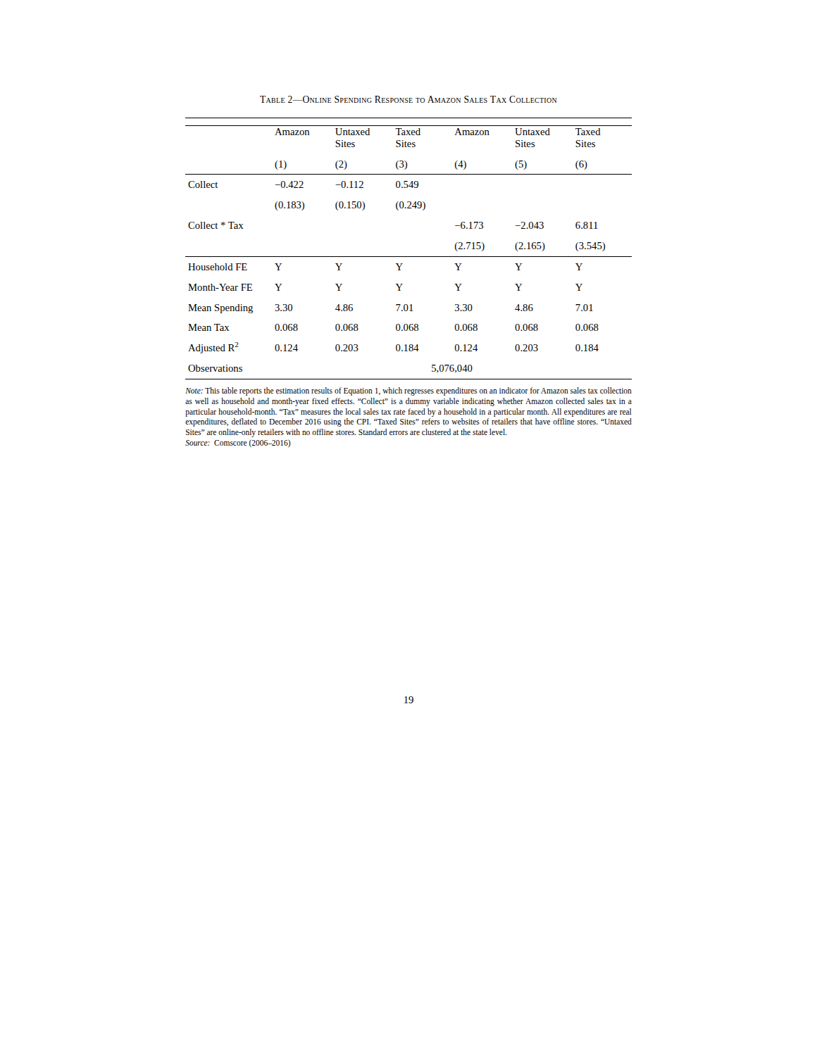Table 2—Online Spending Response to Amazon Sales Tax Collection
| | Amazon | Untaxed Sites | Taxed Sites | Amazon | Untaxed Sites | Taxed Sites |
| | (1) | (2) | (3) | (4) | (5) | (6) |
| Collect | − 0.422 | − 0.112 | 0.549 | | | |
| | (0.183) | (0.150) | (0.249) | | | |
| Collect * Tax | | | | − 6.173 | − 2.043 | 6.811 |
| | | | | (2.715) | (2.165) | (3.545) |
| Household FE | Y | Y | Y | Y | Y | Y |
| Month-Year FE | Y | Y | Y | Y | Y | Y |
| Mean Spending | 3.30 | 4.86 | 7.01 | 3.30 | 4.86 | 7.01 |
| Mean Tax | 0.068 | 0.068 | 0.068 | 0.068 | 0.068 | 0.068 |
| Adjusted R 2 | 0.124 | 0.203 | 0.184 | 0.124 | 0.203 | 0.184 |
| Observations | 5,076,040 |
Note: This table reports the estimation results of Equation 1, which regresses expenditures on an indicator for Amazon sales tax collection as well as household and month-year fixed effects. “Collect” is a dummy variable indicating whether Amazon collected sales tax in a particular household-month. “Tax” measures the local sales tax rate faced by a household in a particular month. All expenditures are real expenditures, deflated to December 2016 using the CPI. “Taxed Sites” refers to websites of retailers that have offline stores. “Untaxed Sites” are online-only retailers with no offline stores. Standard errors are clustered at the state level.
Source: Comscore (2006–2016)
19